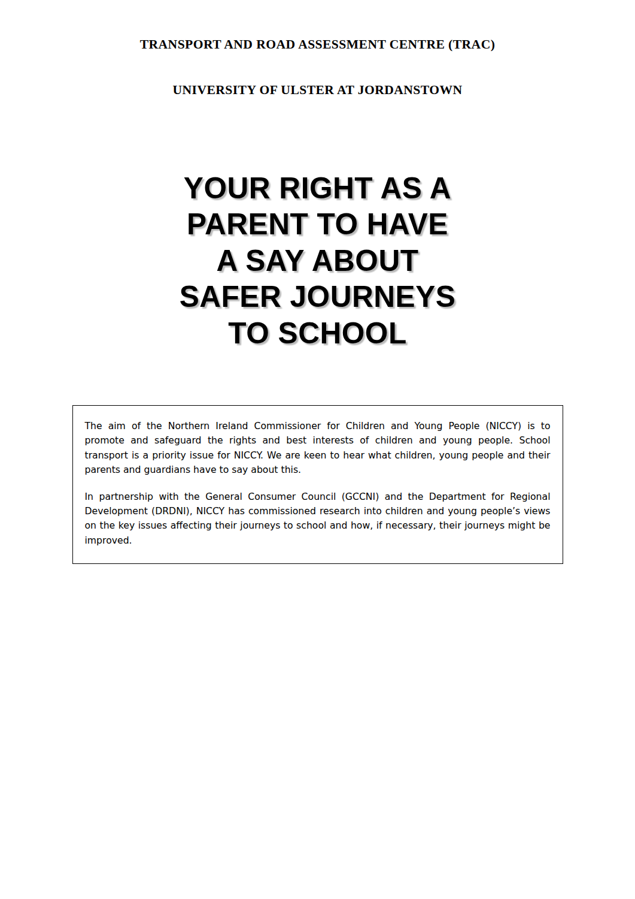TRANSPORT AND ROAD ASSESSMENT CENTRE (TRAC)
UNIVERSITY OF ULSTER AT JORDANSTOWN
YOUR RIGHT AS A
PARENT TO HAVE
A SAY ABOUT
SAFER JOURNEYS
TO SCHOOL
The aim of the Northern Ireland Commissioner for Children and Young People (NICCY) is to promote and safeguard the rights and best interests of children and young people. School transport is a priority issue for NICCY. We are keen to hear what children, young people and their parents and guardians have to say about this.
In partnership with the General Consumer Council (GCCNI) and the Department for Regional Development (DRDNI), NICCY has commissioned research into children and young people’s views on the key issues affecting their journeys to school and how, if necessary, their journeys might be improved.